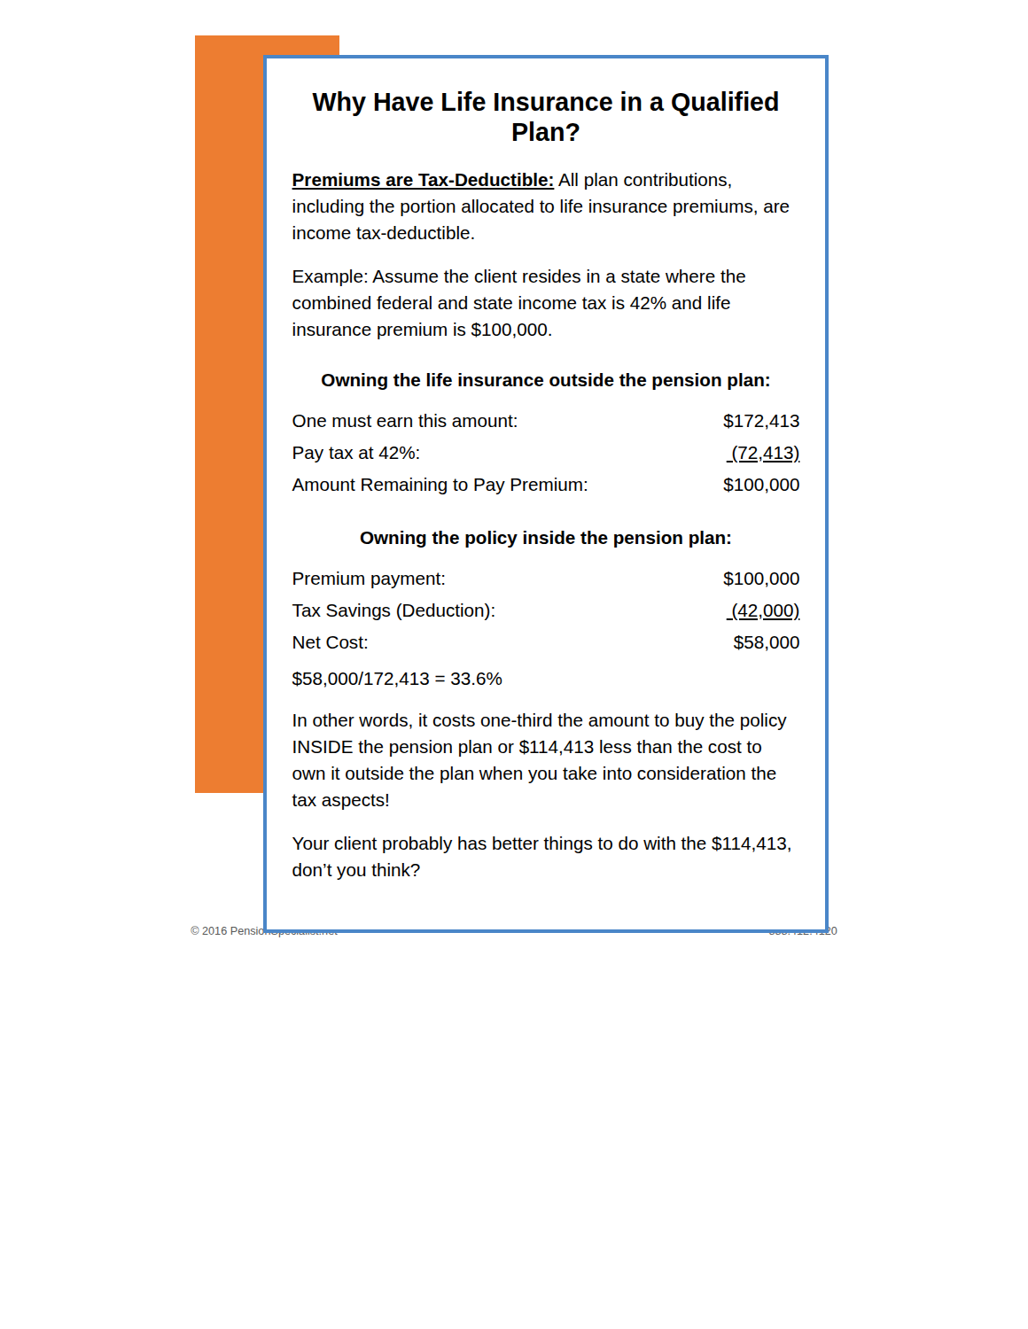Why Have Life Insurance in a Qualified Plan?
Premiums are Tax-Deductible: All plan contributions, including the portion allocated to life insurance premiums, are income tax-deductible.
Example: Assume the client resides in a state where the combined federal and state income tax is 42% and life insurance premium is $100,000.
Owning the life insurance outside the pension plan:
| One must earn this amount: | $172,413 |
| Pay tax at 42%: | (72,413) |
| Amount Remaining to Pay Premium: | $100,000 |
Owning the policy inside the pension plan:
| Premium payment: | $100,000 |
| Tax Savings (Deduction): | (42,000) |
| Net Cost: | $58,000 |
$58,000/172,413 = 33.6%
In other words, it costs one-third the amount to buy the policy INSIDE the pension plan or $114,413 less than the cost to own it outside the plan when you take into consideration the tax aspects!
Your client probably has better things to do with the $114,413, don’t you think?
© 2016 PensionSpecialist.net 888.412.4120